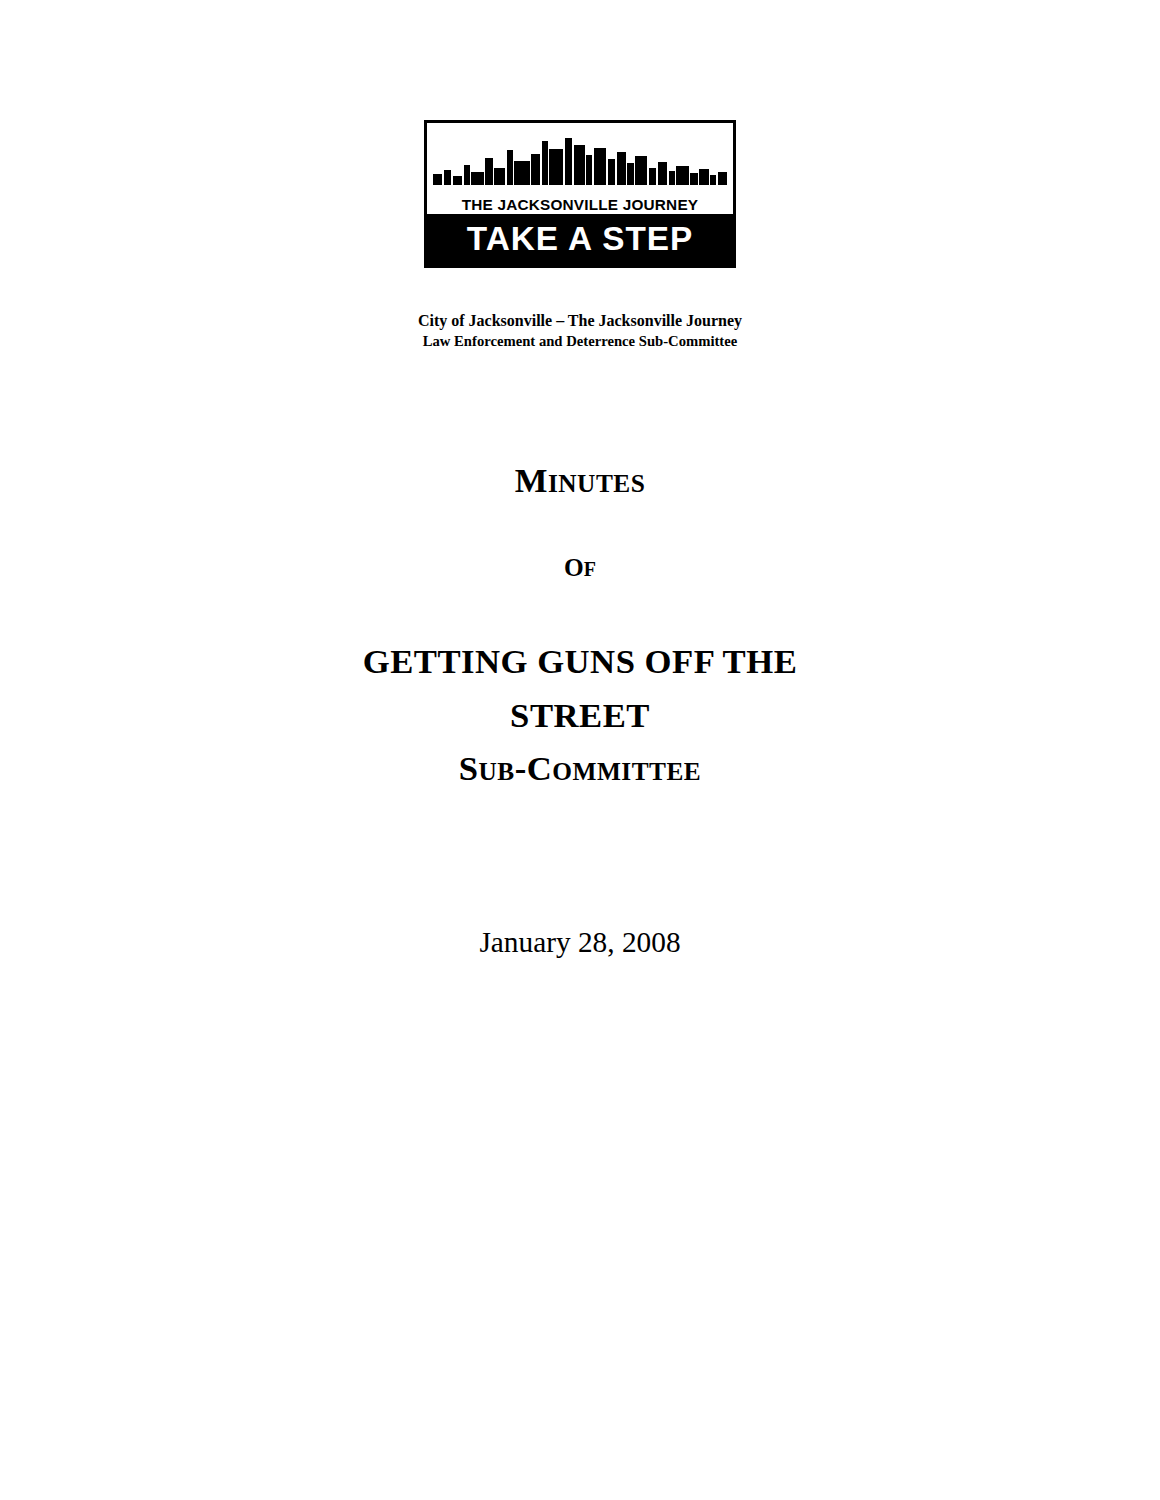THE JACKSONVILLE JOURNEY
TAKE A STEP
City of Jacksonville – The Jacksonville Journey
Law Enforcement and Deterrence Sub-Committee
MINUTES
OF
GETTING GUNS OFF THE
STREET
SUB-COMMITTEE
January 28, 2008